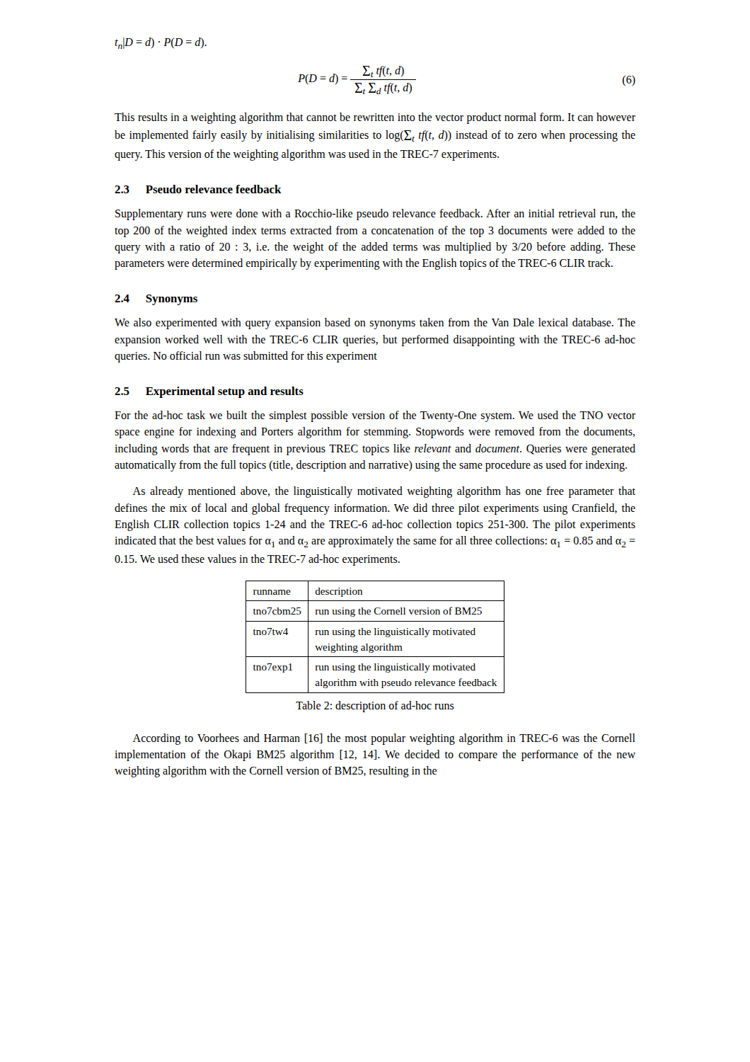tn|D = d) · P(D = d).
P(D = d) = Σt tf(t, d) Σt Σd tf(t, d)
(6)
This results in a weighting algorithm that cannot be rewritten into the vector product normal form. It can however be implemented fairly easily by initialising similarities to log(Σt tf(t, d)) instead of to zero when processing the query. This version of the weighting algorithm was used in the TREC-7 experiments.
2.3 Pseudo relevance feedback
Supplementary runs were done with a Rocchio-like pseudo relevance feedback. After an initial retrieval run, the top 200 of the weighted index terms extracted from a concatenation of the top 3 documents were added to the query with a ratio of 20 : 3, i.e. the weight of the added terms was multiplied by 3/20 before adding. These parameters were determined empirically by experimenting with the English topics of the TREC-6 CLIR track.
2.4 Synonyms
We also experimented with query expansion based on synonyms taken from the Van Dale lexical database. The expansion worked well with the TREC-6 CLIR queries, but performed disappointing with the TREC-6 ad-hoc queries. No official run was submitted for this experiment
2.5 Experimental setup and results
For the ad-hoc task we built the simplest possible version of the Twenty-One system. We used the TNO vector space engine for indexing and Porters algorithm for stemming. Stopwords were removed from the documents, including words that are frequent in previous TREC topics like relevant and document. Queries were generated automatically from the full topics (title, description and narrative) using the same procedure as used for indexing.
As already mentioned above, the linguistically motivated weighting algorithm has one free parameter that defines the mix of local and global frequency information. We did three pilot experiments using Cranfield, the English CLIR collection topics 1-24 and the TREC-6 ad-hoc collection topics 251-300. The pilot experiments indicated that the best values for α1 and α2 are approximately the same for all three collections: α1 = 0.85 and α2 = 0.15. We used these values in the TREC-7 ad-hoc experiments.
| runname | description |
| --- | --- |
| tno7cbm25 | run using the Cornell version of BM25 |
| tno7tw4 | run using the linguistically motivated weighting algorithm |
| tno7exp1 | run using the linguistically motivated algorithm with pseudo relevance feedback |
Table 2: description of ad-hoc runs
According to Voorhees and Harman [16] the most popular weighting algorithm in TREC-6 was the Cornell implementation of the Okapi BM25 algorithm [12, 14]. We decided to compare the performance of the new weighting algorithm with the Cornell version of BM25, resulting in the